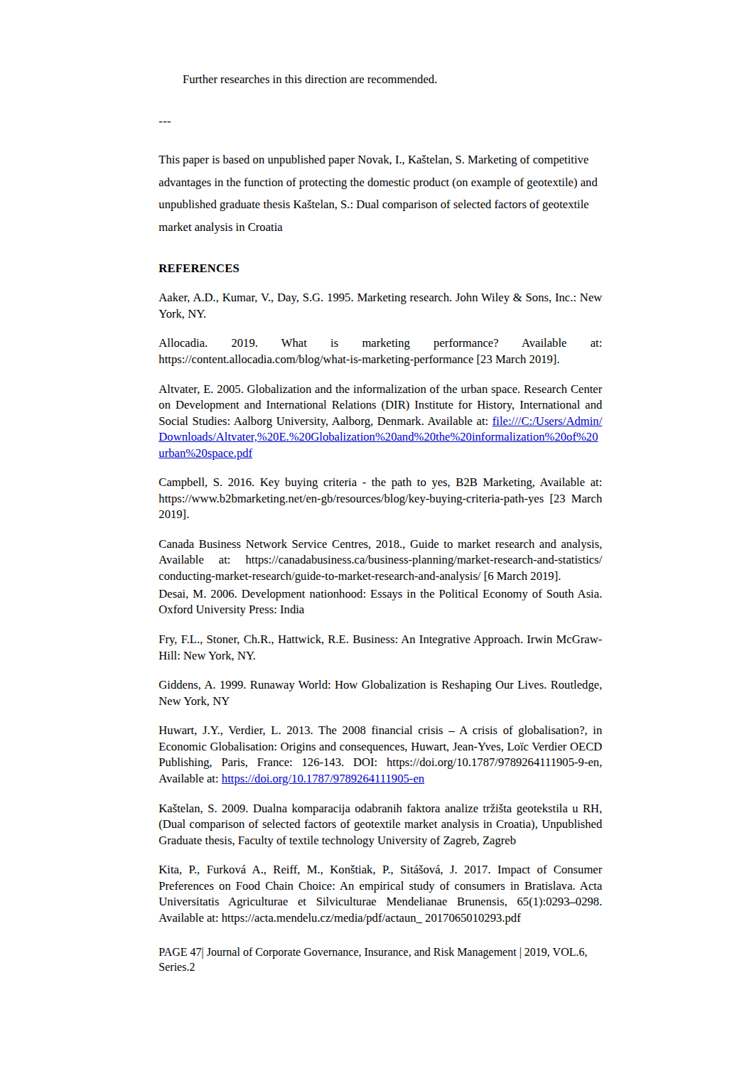Further researches in this direction are recommended.
---
This paper is based on unpublished paper Novak, I., Kaštelan, S. Marketing of competitive advantages in the function of protecting the domestic product (on example of geotextile) and unpublished graduate thesis Kaštelan, S.: Dual comparison of selected factors of geotextile market analysis in Croatia
REFERENCES
Aaker, A.D., Kumar, V., Day, S.G. 1995. Marketing research. John Wiley & Sons, Inc.: New York, NY.
Allocadia. 2019. What is marketing performance? Available at: https://content.allocadia.com/blog/what-is-marketing-performance [23 March 2019].
Altvater, E. 2005. Globalization and the informalization of the urban space. Research Center on Development and International Relations (DIR) Institute for History, International and Social Studies: Aalborg University, Aalborg, Denmark. Available at: file:///C:/Users/Admin/Downloads/Altvater,%20E.%20Globalization%20and%20the%20informalization%20of%20urban%20space.pdf
Campbell, S. 2016. Key buying criteria - the path to yes, B2B Marketing, Available at: https://www.b2bmarketing.net/en-gb/resources/blog/key-buying-criteria-path-yes [23 March 2019].
Canada Business Network Service Centres, 2018., Guide to market research and analysis, Available at: https://canadabusiness.ca/business-planning/market-research-and-statistics/ conducting-market-research/guide-to-market-research-and-analysis/ [6 March 2019].
Desai, M. 2006. Development nationhood: Essays in the Political Economy of South Asia. Oxford University Press: India
Fry, F.L., Stoner, Ch.R., Hattwick, R.E. Business: An Integrative Approach. Irwin McGraw-Hill: New York, NY.
Giddens, A. 1999. Runaway World: How Globalization is Reshaping Our Lives. Routledge, New York, NY
Huwart, J.Y., Verdier, L. 2013. The 2008 financial crisis – A crisis of globalisation?, in Economic Globalisation: Origins and consequences, Huwart, Jean-Yves, Loïc Verdier OECD Publishing, Paris, France: 126-143. DOI: https://doi.org/10.1787/9789264111905-9-en, Available at: https://doi.org/10.1787/9789264111905-en
Kaštelan, S. 2009. Dualna komparacija odabranih faktora analize tržišta geotekstila u RH, (Dual comparison of selected factors of geotextile market analysis in Croatia), Unpublished Graduate thesis, Faculty of textile technology University of Zagreb, Zagreb
Kita, P., Furková A., Reiff, M., Konštiak, P., Sitášová, J. 2017. Impact of Consumer Preferences on Food Chain Choice: An empirical study of consumers in Bratislava. Acta Universitatis Agriculturae et Silviculturae Mendelianae Brunensis, 65(1):0293–0298. Available at: https://acta.mendelu.cz/media/pdf/actaun_ 2017065010293.pdf
PAGE 47| Journal of Corporate Governance, Insurance, and Risk Management | 2019, VOL.6, Series.2